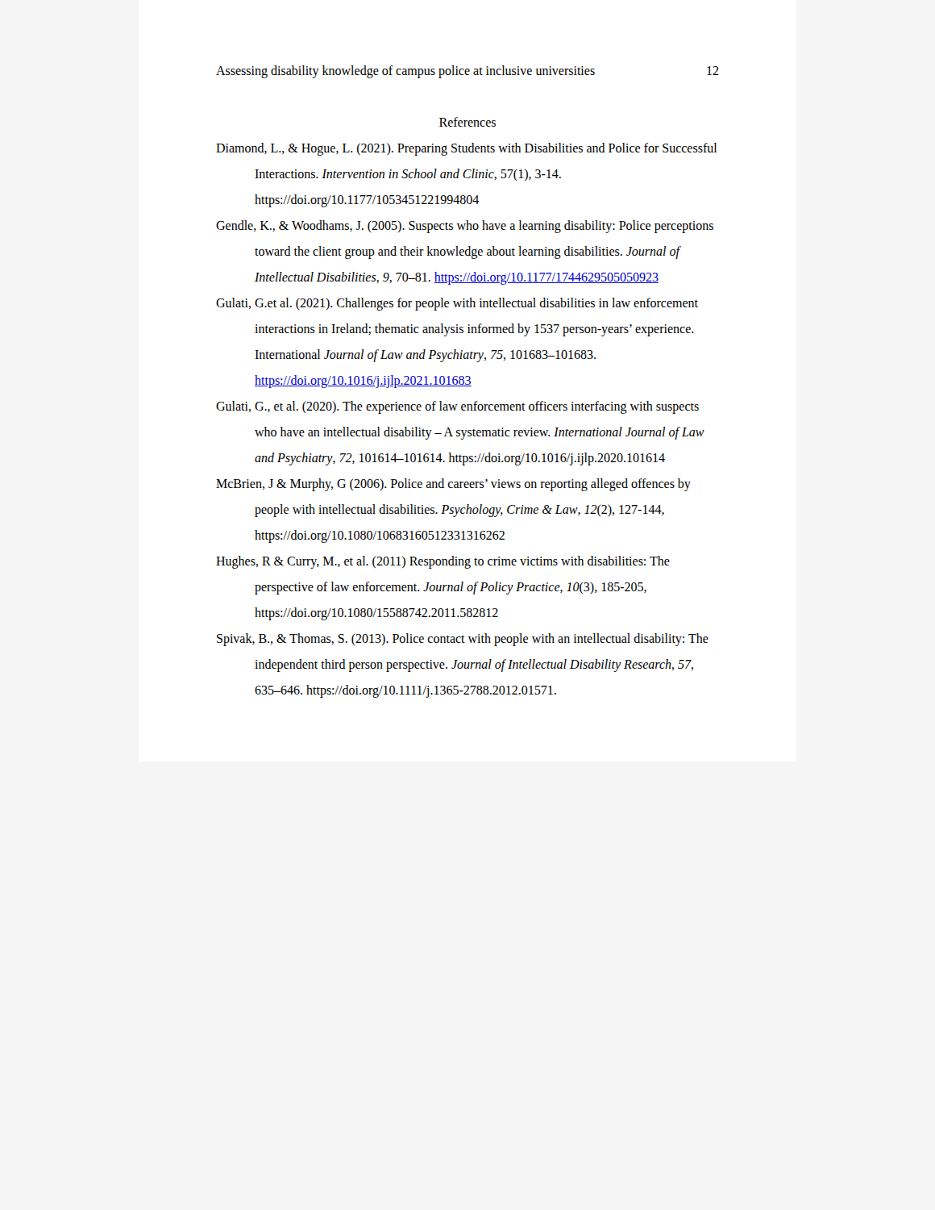Assessing disability knowledge of campus police at inclusive universities 12
References
Diamond, L., & Hogue, L. (2021). Preparing Students with Disabilities and Police for Successful Interactions. Intervention in School and Clinic, 57(1), 3-14. https://doi.org/10.1177/1053451221994804
Gendle, K., & Woodhams, J. (2005). Suspects who have a learning disability: Police perceptions toward the client group and their knowledge about learning disabilities. Journal of Intellectual Disabilities, 9, 70–81. https://doi.org/10.1177/1744629505050923
Gulati, G.et al. (2021). Challenges for people with intellectual disabilities in law enforcement interactions in Ireland; thematic analysis informed by 1537 person-years’ experience. International Journal of Law and Psychiatry, 75, 101683–101683. https://doi.org/10.1016/j.ijlp.2021.101683
Gulati, G., et al. (2020). The experience of law enforcement officers interfacing with suspects who have an intellectual disability – A systematic review. International Journal of Law and Psychiatry, 72, 101614–101614. https://doi.org/10.1016/j.ijlp.2020.101614
McBrien, J & Murphy, G (2006). Police and careers’ views on reporting alleged offences by people with intellectual disabilities. Psychology, Crime & Law, 12(2), 127-144, https://doi.org/10.1080/10683160512331316262
Hughes, R & Curry, M., et al. (2011) Responding to crime victims with disabilities: The perspective of law enforcement. Journal of Policy Practice, 10(3), 185-205, https://doi.org/10.1080/15588742.2011.582812
Spivak, B., & Thomas, S. (2013). Police contact with people with an intellectual disability: The independent third person perspective. Journal of Intellectual Disability Research, 57, 635–646. https://doi.org/10.1111/j.1365-2788.2012.01571.